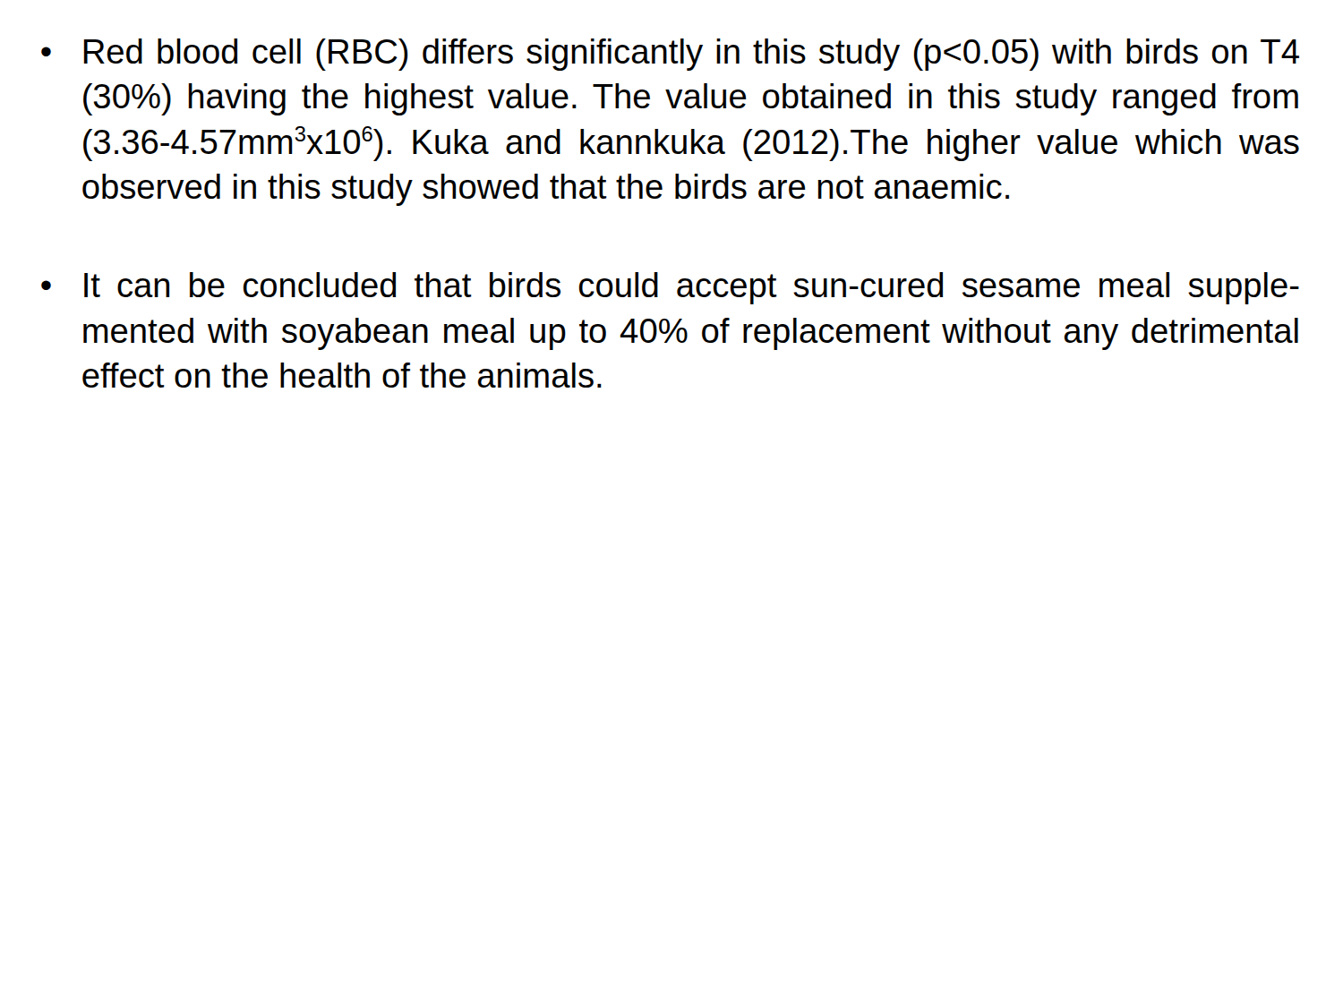Red blood cell (RBC) differs significantly in this study (p<0.05) with birds on T4 (30%) having the highest value. The value obtained in this study ranged from (3.36-4.57mm3x106). Kuka and kannkuka (2012).The higher value which was observed in this study showed that the birds are not anaemic.
It can be concluded that birds could accept sun-cured sesame meal supplemented with soyabean meal up to 40% of replacement without any detrimental effect on the health of the animals.